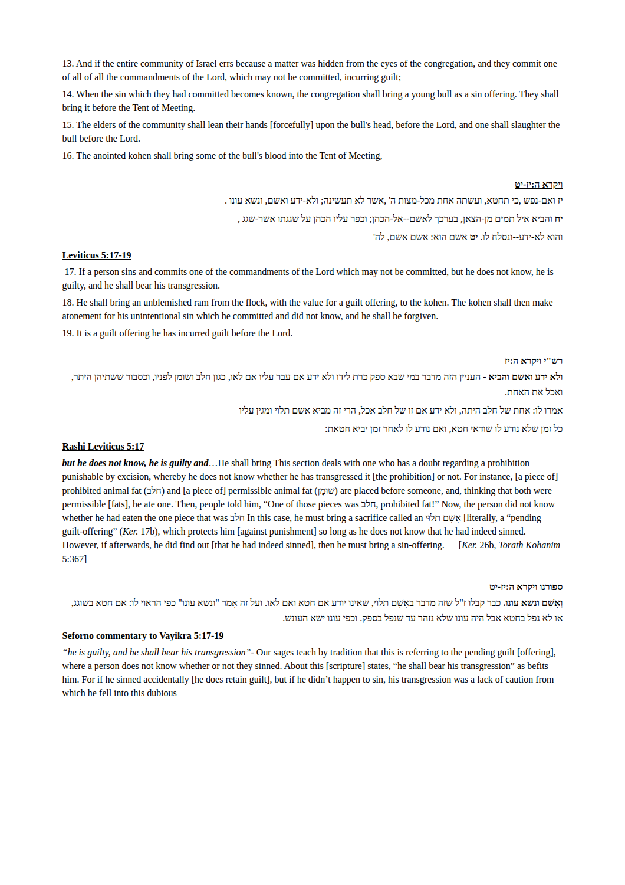13. And if the entire community of Israel errs because a matter was hidden from the eyes of the congregation, and they commit one of all of all the commandments of the Lord, which may not be committed, incurring guilt;
14. When the sin which they had committed becomes known, the congregation shall bring a young bull as a sin offering. They shall bring it before the Tent of Meeting.
15. The elders of the community shall lean their hands [forcefully] upon the bull's head, before the Lord, and one shall slaughter the bull before the Lord.
16. The anointed kohen shall bring some of the bull's blood into the Tent of Meeting,
ויקרא ה:יז-יט
יז ואם-נפש ,כי תחטא, ועשתה אחת מכל-מצות ה' ,אשר לא תעשינה; ולא-ידע ואשם, ונשא עונו .
יח והביא איל תמים מן-הצאן, בערכך לאשם--אל-הכהן; וכפר עליו הכהן על שגגתו אשר-שגג ,
והוא לא-ידע--ונסלח לו. יט אשם הוא: אשם אשם, לה'
Leviticus 5:17-19
17. If a person sins and commits one of the commandments of the Lord which may not be committed, but he does not know, he is guilty, and he shall bear his transgression.
18. He shall bring an unblemished ram from the flock, with the value for a guilt offering, to the kohen. The kohen shall then make atonement for his unintentional sin which he committed and did not know, and he shall be forgiven.
19. It is a guilt offering he has incurred guilt before the Lord.
רש"י ויקרא ה:יז
ולא ידע ואשם והביא - העניין הזה מדבר במי שבא ספק כרת לידו ולא ידע אם עבר עליו אם לאו, כגון חלב ושומן לפניו, וכסבור ששתיהן היתר, ואכל את האחת.
אמרו לו: אחת של חלב היתה, ולא ידע אם זו של חלב אכל, הרי זה מביא אשם תלוי ומגין עליו
כל זמן שלא נודע לו שודאי חטא, ואם נודע לו לאחר זמן יביא חטאת:
Rashi Leviticus 5:17
but he does not know, he is guilty and…He shall bring This section deals with one who has a doubt regarding a prohibition punishable by excision, whereby he does not know whether he has transgressed it [the prohibition] or not. For instance, [a piece of] prohibited animal fat (חלב) and [a piece of] permissible animal fat (שׁוּמָן) are placed before someone, and, thinking that both were permissible [fats], he ate one. Then, people told him, “One of those pieces was חלב, prohibited fat!” Now, the person did not know whether he had eaten the one piece that was חלב In this case, he must bring a sacrifice called an אָשָׁם תלוּי [literally, a “pending guilt-offering” (Ker. 17b), which protects him [against punishment] so long as he does not know that he had indeed sinned. However, if afterwards, he did find out [that he had indeed sinned], then he must bring a sin-offering. — [Ker. 26b, Torath Kohanim 5:367]
ספורנו ויקרא ה:יז-יט
וְאָשֵׁם ונשא עונו. כבר קבלו ז"ל שזה מדבר באָשָׁם תלוי, שאינו יודע אם חטא ואם לאו. ועל זה אָמַר "ונשא עונו" כפי הראוי לו: אם חטא בשוגג, או לא נפל בחטא אבל היה עונו שלא נזהר עד שנפל בספק. וכפי עונו ישא העונש.
Seforno commentary to Vayikra 5:17-19
“he is guilty, and he shall bear his transgression”- Our sages teach by tradition that this is referring to the pending guilt [offering], where a person does not know whether or not they sinned. About this [scripture] states, “he shall bear his transgression” as befits him. For if he sinned accidentally [he does retain guilt], but if he didn’t happen to sin, his transgression was a lack of caution from which he fell into this dubious